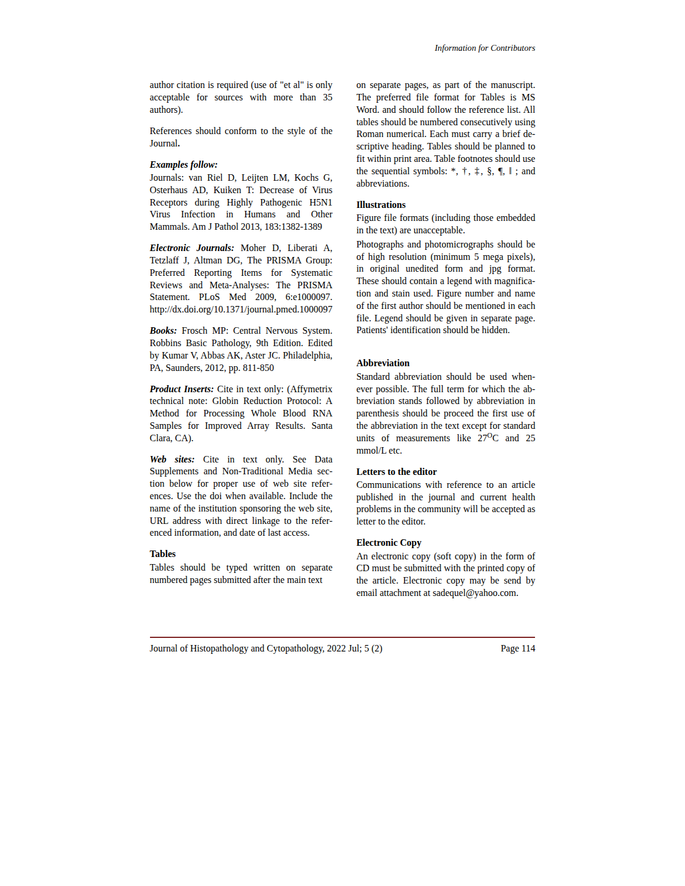Information for Contributors
author citation is required (use of "et al" is only acceptable for sources with more than 35 authors).
References should conform to the style of the Journal.
Examples follow:
Journals: van Riel D, Leijten LM, Kochs G, Osterhaus AD, Kuiken T: Decrease of Virus Receptors during Highly Pathogenic H5N1 Virus Infection in Humans and Other Mammals. Am J Pathol 2013, 183:1382-1389
Electronic Journals: Moher D, Liberati A, Tetzlaff J, Altman DG, The PRISMA Group: Preferred Reporting Items for Systematic Reviews and Meta-Analyses: The PRISMA Statement. PLoS Med 2009, 6:e1000097. http://dx.doi.org/10.1371/journal.pmed.1000097
Books: Frosch MP: Central Nervous System. Robbins Basic Pathology, 9th Edition. Edited by Kumar V, Abbas AK, Aster JC. Philadelphia, PA, Saunders, 2012, pp. 811-850
Product Inserts: Cite in text only: (Affymetrix technical note: Globin Reduction Protocol: A Method for Processing Whole Blood RNA Samples for Improved Array Results. Santa Clara, CA).
Web sites: Cite in text only. See Data Supplements and Non-Traditional Media section below for proper use of web site references. Use the doi when available. Include the name of the institution sponsoring the web site, URL address with direct linkage to the referenced information, and date of last access.
Tables
Tables should be typed written on separate numbered pages submitted after the main text
on separate pages, as part of the manuscript. The preferred file format for Tables is MS Word. and should follow the reference list. All tables should be numbered consecutively using Roman numerical. Each must carry a brief descriptive heading. Tables should be planned to fit within print area. Table footnotes should use the sequential symbols: *, †, ‡, §, ¶, ‖ ; and abbreviations.
Illustrations
Figure file formats (including those embedded in the text) are unacceptable.
Photographs and photomicrographs should be of high resolution (minimum 5 mega pixels), in original unedited form and jpg format. These should contain a legend with magnification and stain used. Figure number and name of the first author should be mentioned in each file. Legend should be given in separate page. Patients' identification should be hidden.
Abbreviation
Standard abbreviation should be used whenever possible. The full term for which the abbreviation stands followed by abbreviation in parenthesis should be proceed the first use of the abbreviation in the text except for standard units of measurements like 27OC and 25 mmol/L etc.
Letters to the editor
Communications with reference to an article published in the journal and current health problems in the community will be accepted as letter to the editor.
Electronic Copy
An electronic copy (soft copy) in the form of CD must be submitted with the printed copy of the article. Electronic copy may be send by email attachment at sadequel@yahoo.com.
Journal of Histopathology and Cytopathology, 2022 Jul; 5 (2)
Page 114